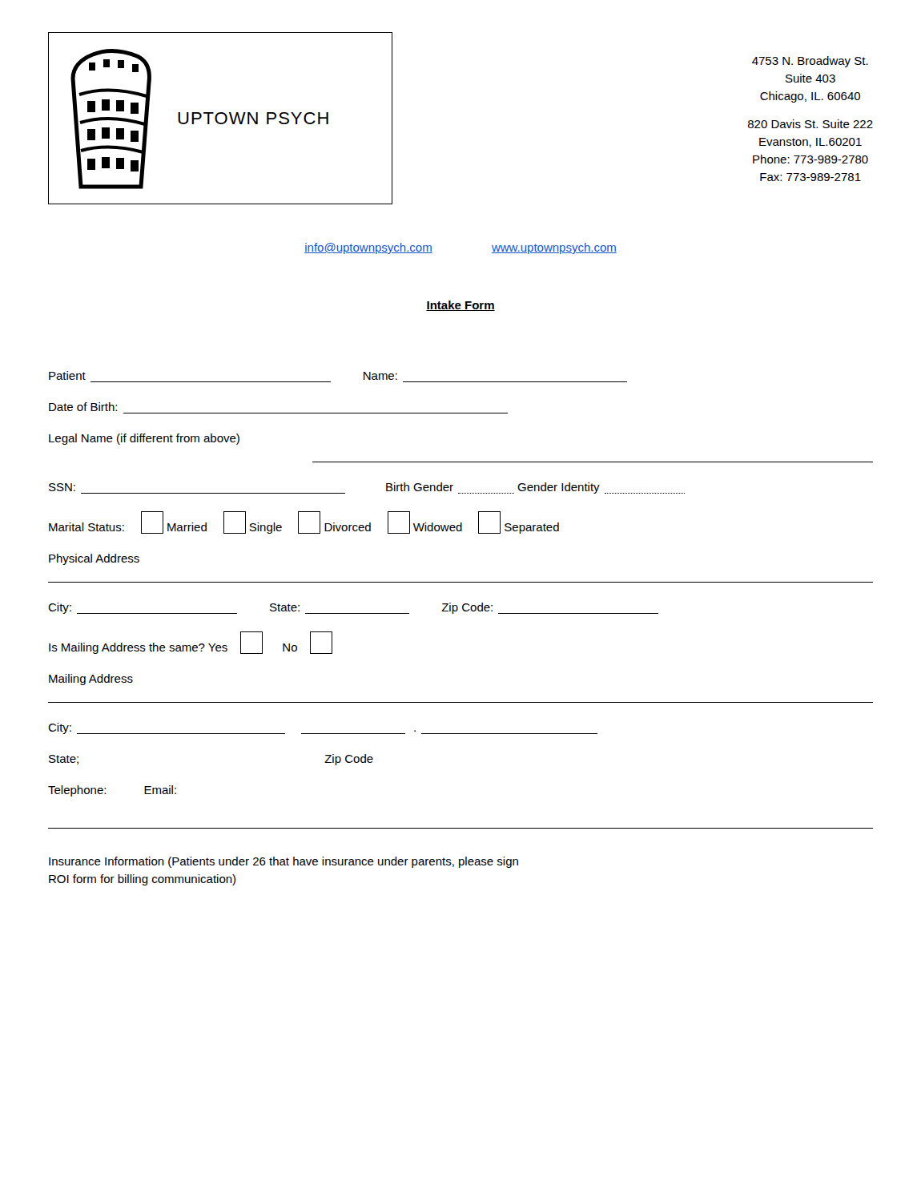UPTOWN PSYCH
4753 N. Broadway St.
Suite 403
Chicago, IL. 60640
820 Davis St. Suite 222
Evanston, IL.60201
Phone: 773-989-2780
Fax: 773-989-2781
info@uptownpsych.com www.uptownpsych.com
Intake Form
Patient Name:
Date of Birth:
Legal Name (if different from above)
SSN: Birth Gender Gender Identity
Marital Status: Married Single Divorced Widowed Separated
Physical Address
City: State: Zip Code:
Is Mailing Address the same? Yes No
Mailing Address
City: .
State; Zip Code
Telephone: Email:
Insurance Information (Patients under 26 that have insurance under parents, please sign
ROI form for billing communication)